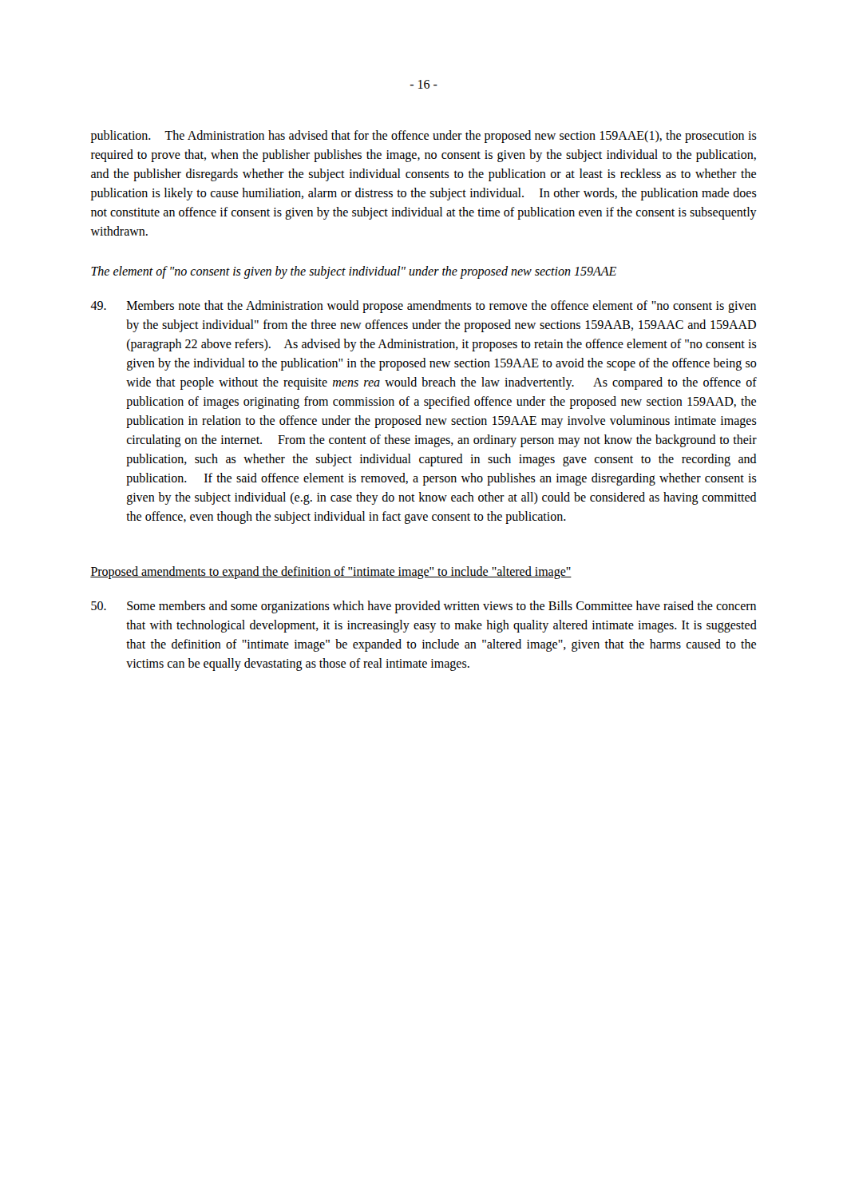- 16 -
publication. The Administration has advised that for the offence under the proposed new section 159AAE(1), the prosecution is required to prove that, when the publisher publishes the image, no consent is given by the subject individual to the publication, and the publisher disregards whether the subject individual consents to the publication or at least is reckless as to whether the publication is likely to cause humiliation, alarm or distress to the subject individual. In other words, the publication made does not constitute an offence if consent is given by the subject individual at the time of publication even if the consent is subsequently withdrawn.
The element of "no consent is given by the subject individual" under the proposed new section 159AAE
49.
Members note that the Administration would propose amendments to remove the offence element of "no consent is given by the subject individual" from the three new offences under the proposed new sections 159AAB, 159AAC and 159AAD (paragraph 22 above refers). As advised by the Administration, it proposes to retain the offence element of "no consent is given by the individual to the publication" in the proposed new section 159AAE to avoid the scope of the offence being so wide that people without the requisite mens rea would breach the law inadvertently. As compared to the offence of publication of images originating from commission of a specified offence under the proposed new section 159AAD, the publication in relation to the offence under the proposed new section 159AAE may involve voluminous intimate images circulating on the internet. From the content of these images, an ordinary person may not know the background to their publication, such as whether the subject individual captured in such images gave consent to the recording and publication. If the said offence element is removed, a person who publishes an image disregarding whether consent is given by the subject individual (e.g. in case they do not know each other at all) could be considered as having committed the offence, even though the subject individual in fact gave consent to the publication.
Proposed amendments to expand the definition of "intimate image" to include "altered image"
50.
Some members and some organizations which have provided written views to the Bills Committee have raised the concern that with technological development, it is increasingly easy to make high quality altered intimate images. It is suggested that the definition of "intimate image" be expanded to include an "altered image", given that the harms caused to the victims can be equally devastating as those of real intimate images.